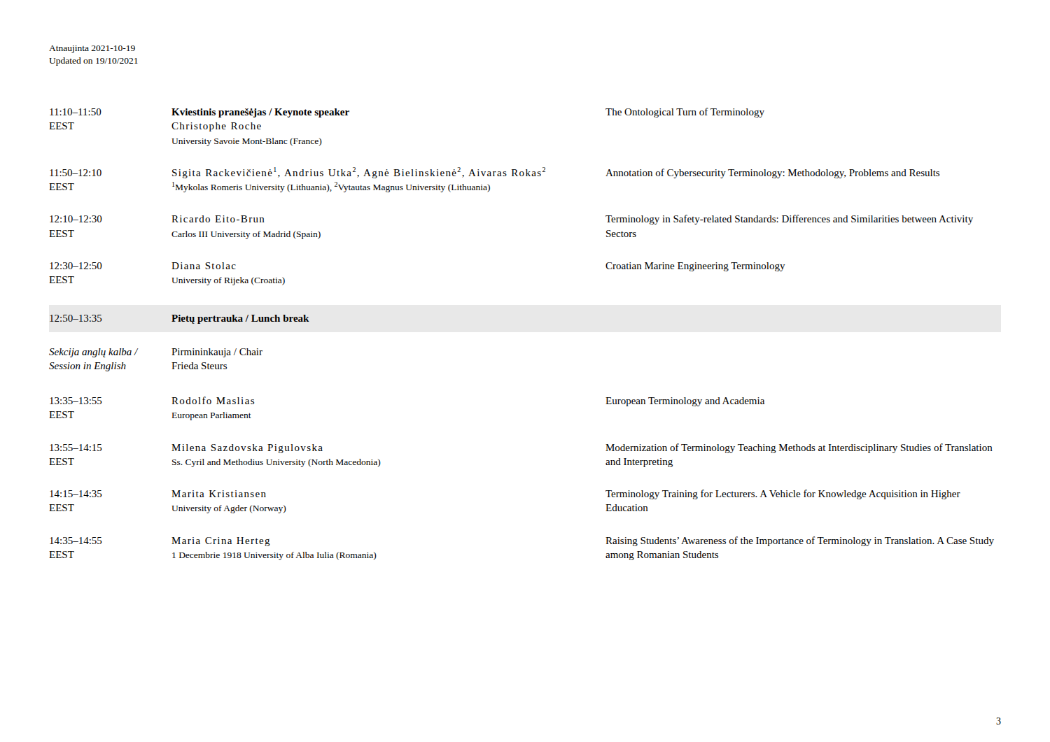Atnaujinta 2021-10-19
Updated on 19/10/2021
| 11:10–11:50 EEST | Kviestinis pranešėjas / Keynote speaker Christophe Roche University Savoie Mont-Blanc (France) | The Ontological Turn of Terminology |
| 11:50–12:10 EEST | Sigita Rackevičienė 1 , Andrius Utka 2 , Agnė Bielinskienė 2 , Aivaras Rokas 2 1 Mykolas Romeris University (Lithuania), 2 Vytautas Magnus University (Lithuania) | Annotation of Cybersecurity Terminology: Methodology, Problems and Results |
| 12:10–12:30 EEST | Ricardo Eito-Brun Carlos III University of Madrid (Spain) | Terminology in Safety-related Standards: Differences and Similarities between Activity Sectors |
| 12:30–12:50 EEST | Diana Stolac University of Rijeka (Croatia) | Croatian Marine Engineering Terminology |
| 12:50–13:35 | Pietų pertrauka / Lunch break | |
| Sekcija anglų kalba / Session in English | Pirmininkauja / Chair Frieda Steurs | |
| 13:35–13:55 EEST | Rodolfo Maslias European Parliament | European Terminology and Academia |
| 13:55–14:15 EEST | Milena Sazdovska Pigulovska Ss. Cyril and Methodius University (North Macedonia) | Modernization of Terminology Teaching Methods at Interdisciplinary Studies of Translation and Interpreting |
| 14:15–14:35 EEST | Marita Kristiansen University of Agder (Norway) | Terminology Training for Lecturers. A Vehicle for Knowledge Acquisition in Higher Education |
| 14:35–14:55 EEST | Maria Crina Herteg 1 Decembrie 1918 University of Alba Iulia (Romania) | Raising Students’ Awareness of the Importance of Terminology in Translation. A Case Study among Romanian Students |
3